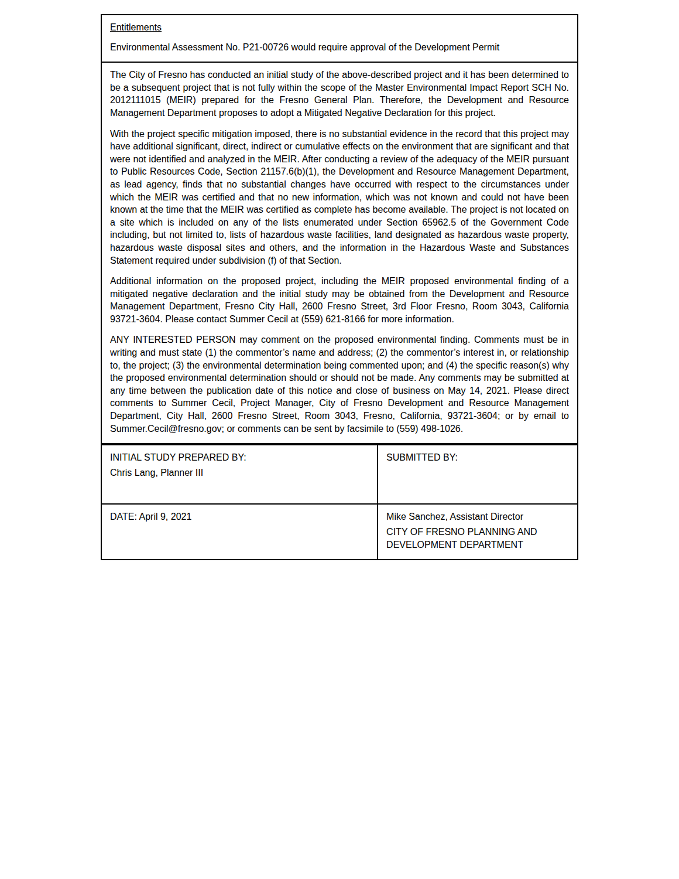Entitlements
Environmental Assessment No. P21-00726 would require approval of the Development Permit
The City of Fresno has conducted an initial study of the above-described project and it has been determined to be a subsequent project that is not fully within the scope of the Master Environmental Impact Report SCH No. 2012111015 (MEIR) prepared for the Fresno General Plan. Therefore, the Development and Resource Management Department proposes to adopt a Mitigated Negative Declaration for this project.
With the project specific mitigation imposed, there is no substantial evidence in the record that this project may have additional significant, direct, indirect or cumulative effects on the environment that are significant and that were not identified and analyzed in the MEIR. After conducting a review of the adequacy of the MEIR pursuant to Public Resources Code, Section 21157.6(b)(1), the Development and Resource Management Department, as lead agency, finds that no substantial changes have occurred with respect to the circumstances under which the MEIR was certified and that no new information, which was not known and could not have been known at the time that the MEIR was certified as complete has become available. The project is not located on a site which is included on any of the lists enumerated under Section 65962.5 of the Government Code including, but not limited to, lists of hazardous waste facilities, land designated as hazardous waste property, hazardous waste disposal sites and others, and the information in the Hazardous Waste and Substances Statement required under subdivision (f) of that Section.
Additional information on the proposed project, including the MEIR proposed environmental finding of a mitigated negative declaration and the initial study may be obtained from the Development and Resource Management Department, Fresno City Hall, 2600 Fresno Street, 3rd Floor Fresno, Room 3043, California 93721-3604. Please contact Summer Cecil at (559) 621-8166 for more information.
ANY INTERESTED PERSON may comment on the proposed environmental finding. Comments must be in writing and must state (1) the commentor’s name and address; (2) the commentor’s interest in, or relationship to, the project; (3) the environmental determination being commented upon; and (4) the specific reason(s) why the proposed environmental determination should or should not be made. Any comments may be submitted at any time between the publication date of this notice and close of business on May 14, 2021. Please direct comments to Summer Cecil, Project Manager, City of Fresno Development and Resource Management Department, City Hall, 2600 Fresno Street, Room 3043, Fresno, California, 93721-3604; or by email to Summer.Cecil@fresno.gov; or comments can be sent by facsimile to (559) 498-1026.
| INITIAL STUDY PREPARED BY: Chris Lang, Planner III | SUBMITTED BY: |
| DATE: April 9, 2021 | Mike Sanchez, Assistant Director CITY OF FRESNO PLANNING AND DEVELOPMENT DEPARTMENT |